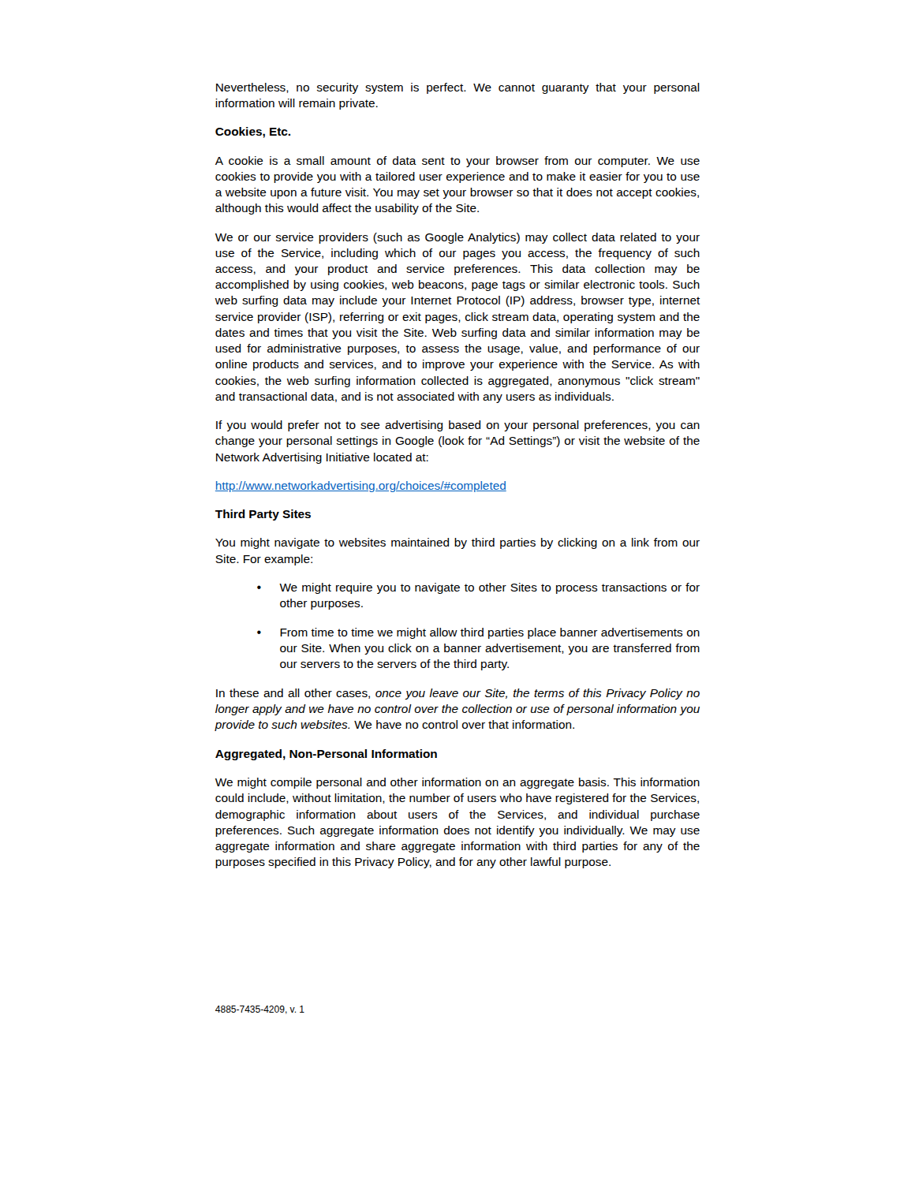Nevertheless, no security system is perfect. We cannot guaranty that your personal information will remain private.
Cookies, Etc.
A cookie is a small amount of data sent to your browser from our computer. We use cookies to provide you with a tailored user experience and to make it easier for you to use a website upon a future visit. You may set your browser so that it does not accept cookies, although this would affect the usability of the Site.
We or our service providers (such as Google Analytics) may collect data related to your use of the Service, including which of our pages you access, the frequency of such access, and your product and service preferences. This data collection may be accomplished by using cookies, web beacons, page tags or similar electronic tools. Such web surfing data may include your Internet Protocol (IP) address, browser type, internet service provider (ISP), referring or exit pages, click stream data, operating system and the dates and times that you visit the Site. Web surfing data and similar information may be used for administrative purposes, to assess the usage, value, and performance of our online products and services, and to improve your experience with the Service. As with cookies, the web surfing information collected is aggregated, anonymous "click stream" and transactional data, and is not associated with any users as individuals.
If you would prefer not to see advertising based on your personal preferences, you can change your personal settings in Google (look for “Ad Settings”) or visit the website of the Network Advertising Initiative located at:
http://www.networkadvertising.org/choices/#completed
Third Party Sites
You might navigate to websites maintained by third parties by clicking on a link from our Site. For example:
We might require you to navigate to other Sites to process transactions or for other purposes.
From time to time we might allow third parties place banner advertisements on our Site. When you click on a banner advertisement, you are transferred from our servers to the servers of the third party.
In these and all other cases, once you leave our Site, the terms of this Privacy Policy no longer apply and we have no control over the collection or use of personal information you provide to such websites. We have no control over that information.
Aggregated, Non-Personal Information
We might compile personal and other information on an aggregate basis. This information could include, without limitation, the number of users who have registered for the Services, demographic information about users of the Services, and individual purchase preferences. Such aggregate information does not identify you individually. We may use aggregate information and share aggregate information with third parties for any of the purposes specified in this Privacy Policy, and for any other lawful purpose.
4885-7435-4209, v. 1